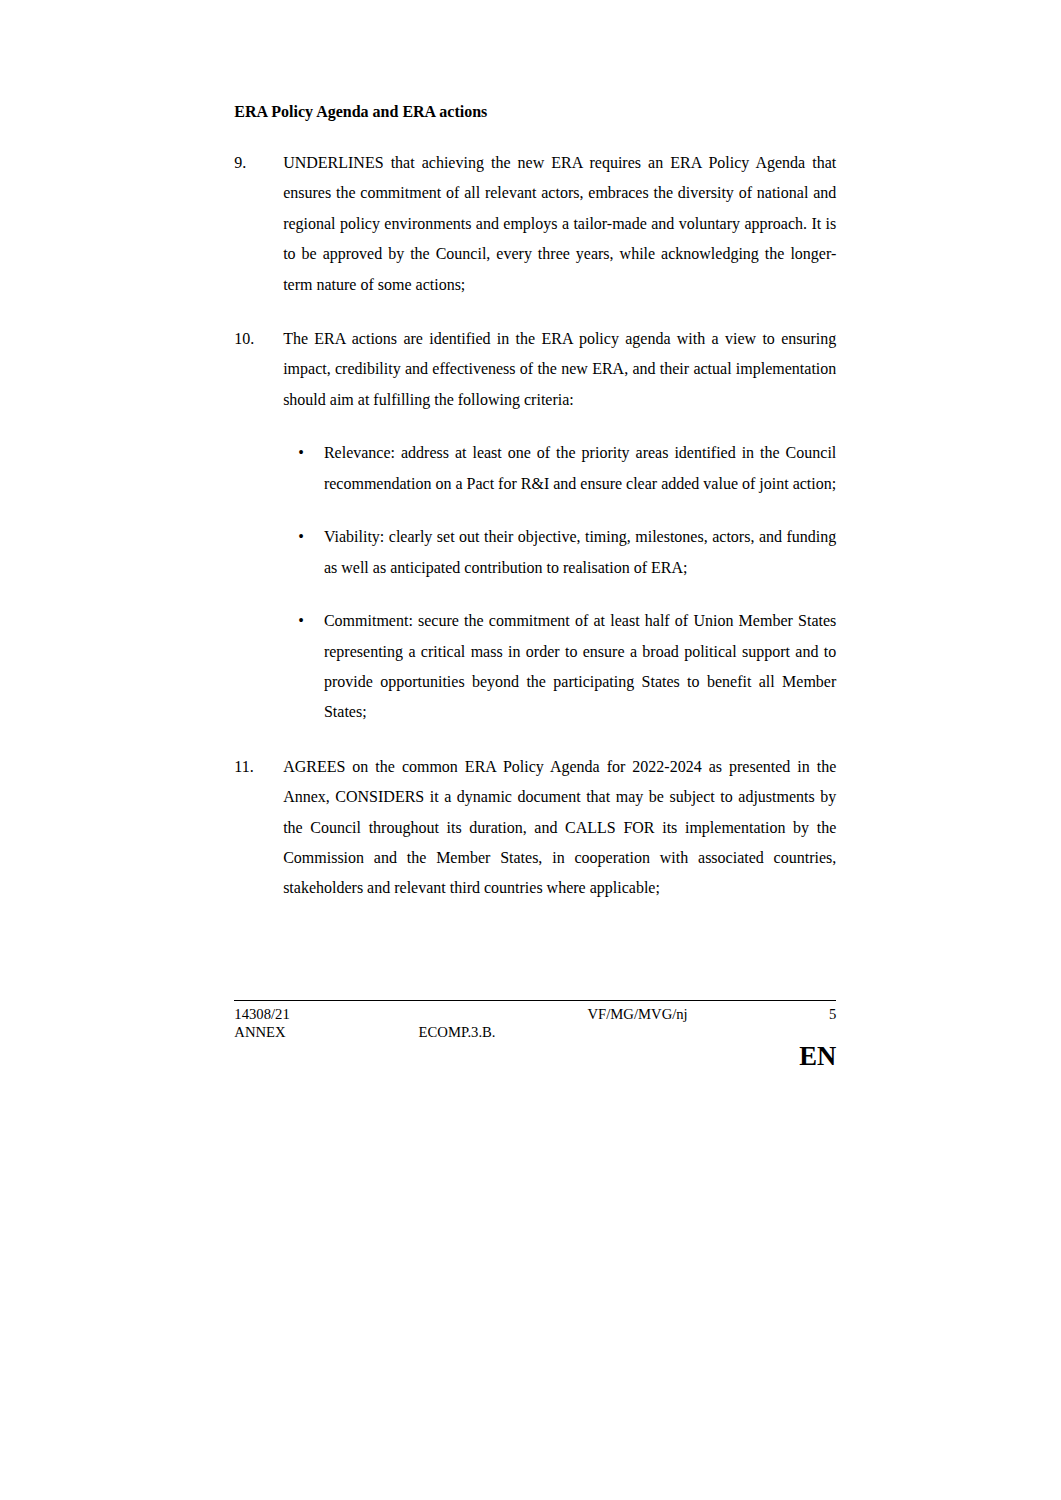ERA Policy Agenda and ERA actions
9. UNDERLINES that achieving the new ERA requires an ERA Policy Agenda that ensures the commitment of all relevant actors, embraces the diversity of national and regional policy environments and employs a tailor-made and voluntary approach. It is to be approved by the Council, every three years, while acknowledging the longer-term nature of some actions;
10. The ERA actions are identified in the ERA policy agenda with a view to ensuring impact, credibility and effectiveness of the new ERA, and their actual implementation should aim at fulfilling the following criteria:
Relevance: address at least one of the priority areas identified in the Council recommendation on a Pact for R&I and ensure clear added value of joint action;
Viability: clearly set out their objective, timing, milestones, actors, and funding as well as anticipated contribution to realisation of ERA;
Commitment: secure the commitment of at least half of Union Member States representing a critical mass in order to ensure a broad political support and to provide opportunities beyond the participating States to benefit all Member States;
11. AGREES on the common ERA Policy Agenda for 2022-2024 as presented in the Annex, CONSIDERS it a dynamic document that may be subject to adjustments by the Council throughout its duration, and CALLS FOR its implementation by the Commission and the Member States, in cooperation with associated countries, stakeholders and relevant third countries where applicable;
14308/21
VF/MG/MVG/nj
5
ANNEX
ECOMP.3.B.
EN